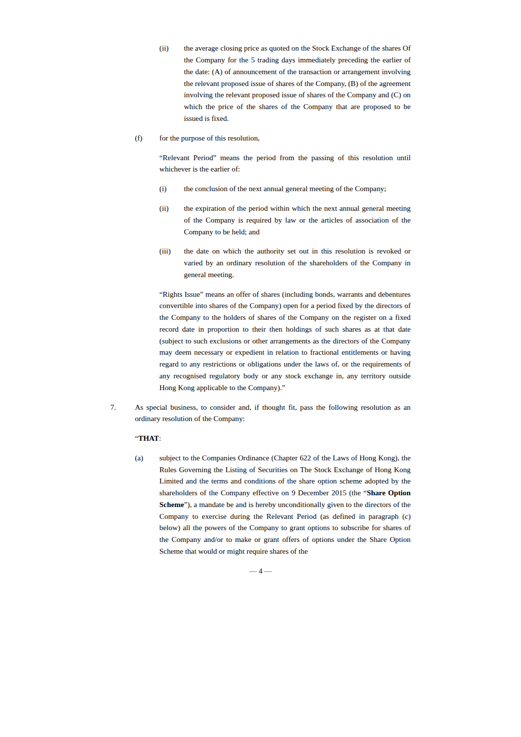(ii)
the average closing price as quoted on the Stock Exchange of the shares Of the Company for the 5 trading days immediately preceding the earlier of the date: (A) of announcement of the transaction or arrangement involving the relevant proposed issue of shares of the Company, (B) of the agreement involving the relevant proposed issue of shares of the Company and (C) on which the price of the shares of the Company that are proposed to be issued is fixed.
(f)
for the purpose of this resolution,
“Relevant Period” means the period from the passing of this resolution until whichever is the earlier of:
(i)
the conclusion of the next annual general meeting of the Company;
(ii)
the expiration of the period within which the next annual general meeting of the Company is required by law or the articles of association of the Company to be held; and
(iii)
the date on which the authority set out in this resolution is revoked or varied by an ordinary resolution of the shareholders of the Company in general meeting.
“Rights Issue” means an offer of shares (including bonds, warrants and debentures convertible into shares of the Company) open for a period fixed by the directors of the Company to the holders of shares of the Company on the register on a fixed record date in proportion to their then holdings of such shares as at that date (subject to such exclusions or other arrangements as the directors of the Company may deem necessary or expedient in relation to fractional entitlements or having regard to any restrictions or obligations under the laws of, or the requirements of any recognised regulatory body or any stock exchange in, any territory outside Hong Kong applicable to the Company).”
7.
As special business, to consider and, if thought fit, pass the following resolution as an ordinary resolution of the Company:
“THAT:
(a)
subject to the Companies Ordinance (Chapter 622 of the Laws of Hong Kong), the Rules Governing the Listing of Securities on The Stock Exchange of Hong Kong Limited and the terms and conditions of the share option scheme adopted by the shareholders of the Company effective on 9 December 2015 (the “Share Option Scheme”), a mandate be and is hereby unconditionally given to the directors of the Company to exercise during the Relevant Period (as defined in paragraph (c) below) all the powers of the Company to grant options to subscribe for shares of the Company and/or to make or grant offers of options under the Share Option Scheme that would or might require shares of the
— 4 —